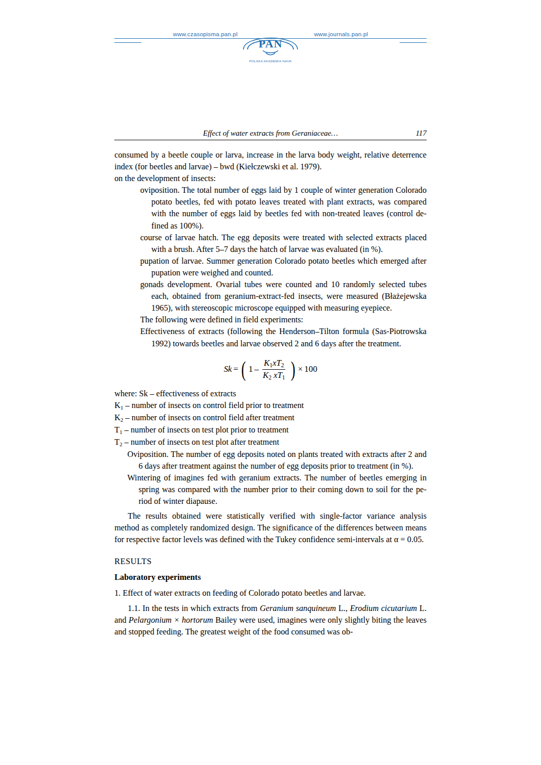www.czasopisma.pan.pl www.journals.pan.pl
PAN
POLSKA AKADEMIA NAUK
Effect of water extracts from Geraniaceae… 117
consumed by a beetle couple or larva, increase in the larva body weight, relative deterrence index (for beetles and larvae) – bwd (Kiełczewski et al. 1979).
on the development of insects:
oviposition. The total number of eggs laid by 1 couple of winter generation Colorado potato beetles, fed with potato leaves treated with plant extracts, was compared with the number of eggs laid by beetles fed with non-treated leaves (control defined as 100%).
course of larvae hatch. The egg deposits were treated with selected extracts placed with a brush. After 5–7 days the hatch of larvae was evaluated (in %).
pupation of larvae. Summer generation Colorado potato beetles which emerged after pupation were weighed and counted.
gonads development. Ovarial tubes were counted and 10 randomly selected tubes each, obtained from geranium-extract-fed insects, were measured (Błażejewska 1965), with stereoscopic microscope equipped with measuring eyepiece.
The following were defined in field experiments:
Effectiveness of extracts (following the Henderson–Tilton formula (Sas-Piotrowska 1992) towards beetles and larvae observed 2 and 6 days after the treatment.
Sk = ( 1 – K1xT2 K2 xT1 ) × 100
where: Sk – effectiveness of extracts
K1 – number of insects on control field prior to treatment
K2 – number of insects on control field after treatment
T1 – number of insects on test plot prior to treatment
T2 – number of insects on test plot after treatment
Oviposition. The number of egg deposits noted on plants treated with extracts after 2 and 6 days after treatment against the number of egg deposits prior to treatment (in %).
Wintering of imagines fed with geranium extracts. The number of beetles emerging in spring was compared with the number prior to their coming down to soil for the period of winter diapause.
The results obtained were statistically verified with single-factor variance analysis method as completely randomized design. The significance of the differences between means for respective factor levels was defined with the Tukey confidence semi-intervals at α = 0.05.
RESULTS
Laboratory experiments
1. Effect of water extracts on feeding of Colorado potato beetles and larvae.
1.1. In the tests in which extracts from Geranium sanquineum L., Erodium cicutarium L. and Pelargonium × hortorum Bailey were used, imagines were only slightly biting the leaves and stopped feeding. The greatest weight of the food consumed was ob-